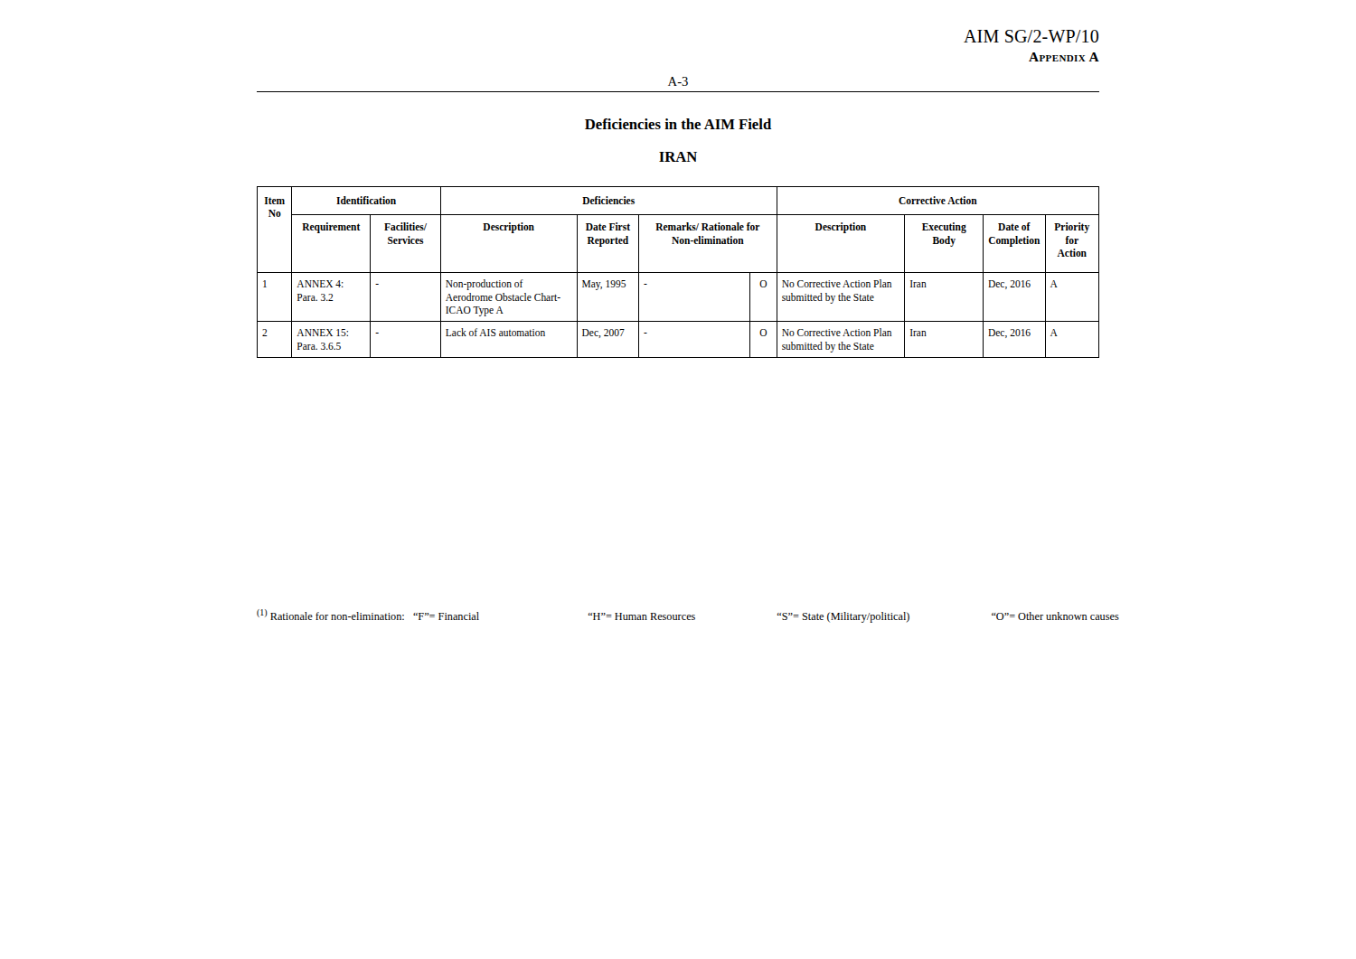AIM SG/2-WP/10
Appendix A
A-3
Deficiencies in the AIM Field
IRAN
| Item No | Identification | Deficiencies | Corrective Action |
| --- | --- | --- | --- |
| Requirement | Facilities/ Services | Description | Date First Reported | Remarks/ Rationale for Non-elimination | Description | Executing Body | Date of Completion | Priority for Action |
| 1 | ANNEX 4: Para. 3.2 | - | Non-production of Aerodrome Obstacle Chart-ICAO Type A | May, 1995 | - | O | No Corrective Action Plan submitted by the State | Iran | Dec, 2016 | A |
| 2 | ANNEX 15: Para. 3.6.5 | - | Lack of AIS automation | Dec, 2007 | - | O | No Corrective Action Plan submitted by the State | Iran | Dec, 2016 | A |
(1) Rationale for non-elimination: “F”= Financial “H”= Human Resources “S”= State (Military/political) “O”= Other unknown causes